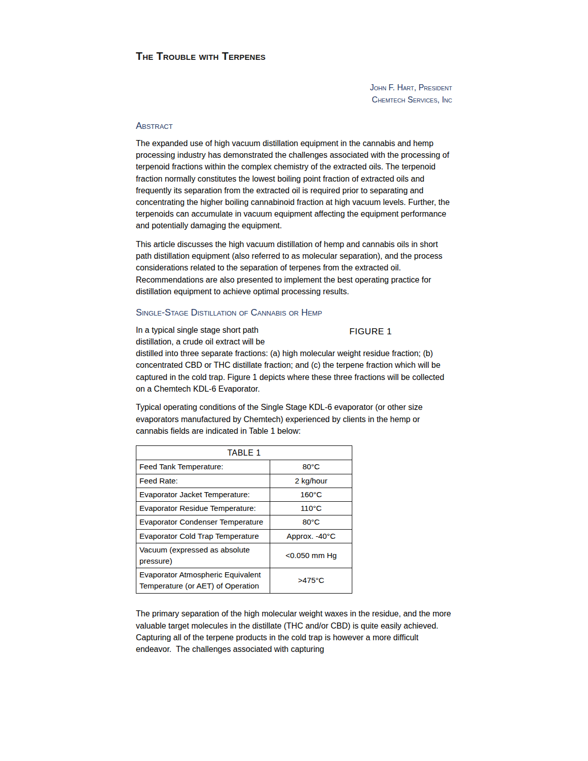The Trouble with Terpenes
John F. Hart, President
Chemtech Services, Inc
Abstract
The expanded use of high vacuum distillation equipment in the cannabis and hemp processing industry has demonstrated the challenges associated with the processing of terpenoid fractions within the complex chemistry of the extracted oils. The terpenoid fraction normally constitutes the lowest boiling point fraction of extracted oils and frequently its separation from the extracted oil is required prior to separating and concentrating the higher boiling cannabinoid fraction at high vacuum levels. Further, the terpenoids can accumulate in vacuum equipment affecting the equipment performance and potentially damaging the equipment.
This article discusses the high vacuum distillation of hemp and cannabis oils in short path distillation equipment (also referred to as molecular separation), and the process considerations related to the separation of terpenes from the extracted oil. Recommendations are also presented to implement the best operating practice for distillation equipment to achieve optimal processing results.
Single-Stage Distillation of Cannabis or Hemp
FIGURE 1
In a typical single stage short path distillation, a crude oil extract will be distilled into three separate fractions: (a) high molecular weight residue fraction; (b) concentrated CBD or THC distillate fraction; and (c) the terpene fraction which will be captured in the cold trap. Figure 1 depicts where these three fractions will be collected on a Chemtech KDL-6 Evaporator.
Typical operating conditions of the Single Stage KDL-6 evaporator (or other size evaporators manufactured by Chemtech) experienced by clients in the hemp or cannabis fields are indicated in Table 1 below:
TABLE 1
| Feed Tank Temperature: | 80°C |
| Feed Rate: | 2 kg/hour |
| Evaporator Jacket Temperature: | 160°C |
| Evaporator Residue Temperature: | 110°C |
| Evaporator Condenser Temperature | 80°C |
| Evaporator Cold Trap Temperature | Approx. -40°C |
| Vacuum (expressed as absolute pressure) | <0.050 mm Hg |
| Evaporator Atmospheric Equivalent Temperature (or AET) of Operation | >475°C |
The primary separation of the high molecular weight waxes in the residue, and the more valuable target molecules in the distillate (THC and/or CBD) is quite easily achieved. Capturing all of the terpene products in the cold trap is however a more difficult endeavor. The challenges associated with capturing